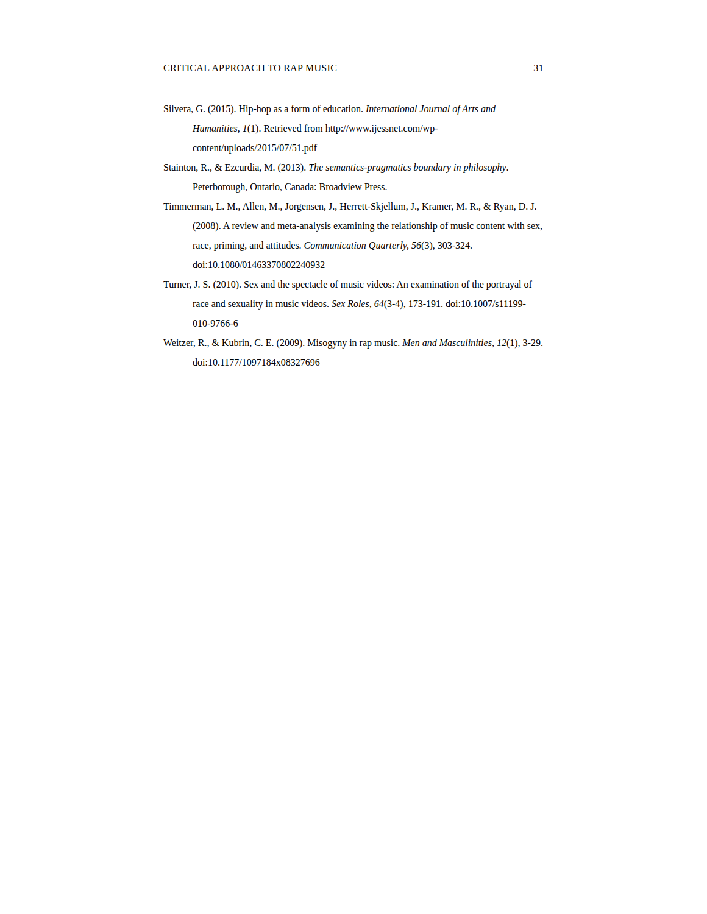Critical Approach to Rap Music 31
Silvera, G. (2015). Hip-hop as a form of education. International Journal of Arts and Humanities, 1(1). Retrieved from http://www.ijessnet.com/wp-content/uploads/2015/07/51.pdf
Stainton, R., & Ezcurdia, M. (2013). The semantics-pragmatics boundary in philosophy. Peterborough, Ontario, Canada: Broadview Press.
Timmerman, L. M., Allen, M., Jorgensen, J., Herrett-Skjellum, J., Kramer, M. R., & Ryan, D. J. (2008). A review and meta-analysis examining the relationship of music content with sex, race, priming, and attitudes. Communication Quarterly, 56(3), 303-324. doi:10.1080/01463370802240932
Turner, J. S. (2010). Sex and the spectacle of music videos: An examination of the portrayal of race and sexuality in music videos. Sex Roles, 64(3-4), 173-191. doi:10.1007/s11199-010-9766-6
Weitzer, R., & Kubrin, C. E. (2009). Misogyny in rap music. Men and Masculinities, 12(1), 3-29. doi:10.1177/1097184x08327696